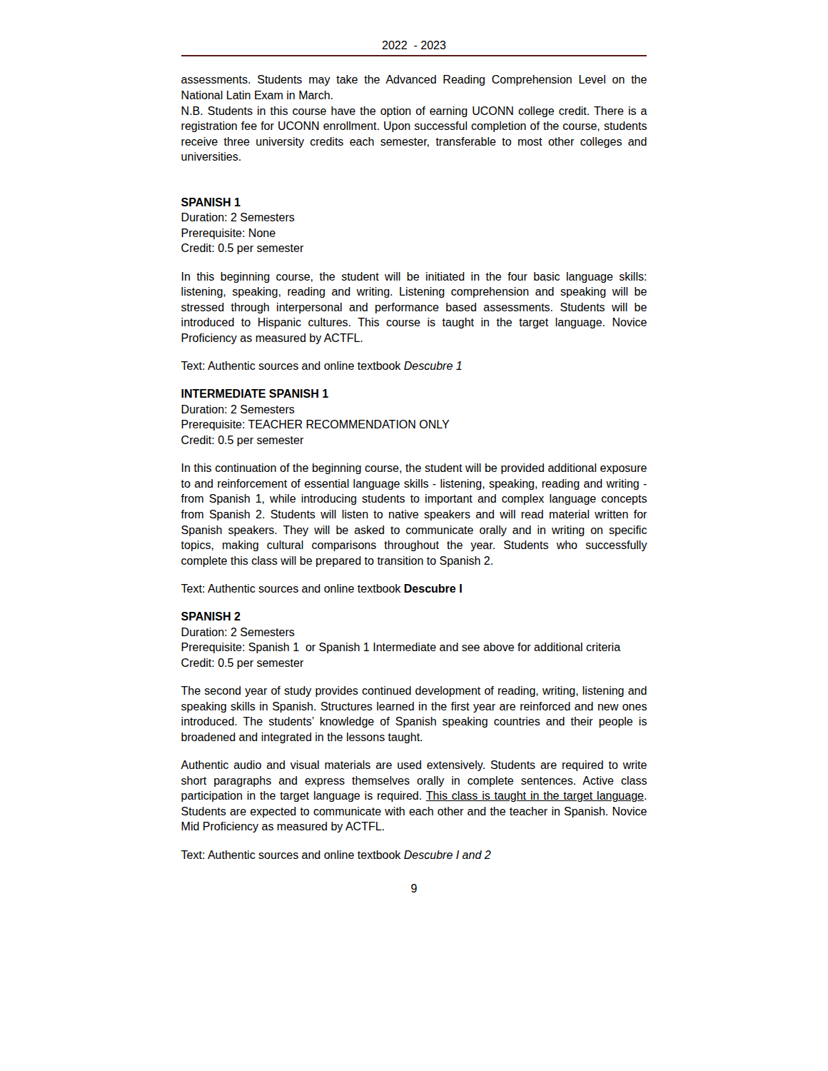2022 - 2023
assessments. Students may take the Advanced Reading Comprehension Level on the National Latin Exam in March.
N.B. Students in this course have the option of earning UCONN college credit. There is a registration fee for UCONN enrollment. Upon successful completion of the course, students receive three university credits each semester, transferable to most other colleges and universities.
SPANISH 1
Duration: 2 Semesters
Prerequisite: None
Credit: 0.5 per semester
In this beginning course, the student will be initiated in the four basic language skills: listening, speaking, reading and writing. Listening comprehension and speaking will be stressed through interpersonal and performance based assessments. Students will be introduced to Hispanic cultures. This course is taught in the target language. Novice Proficiency as measured by ACTFL.
Text: Authentic sources and online textbook Descubre 1
INTERMEDIATE SPANISH 1
Duration: 2 Semesters
Prerequisite: TEACHER RECOMMENDATION ONLY
Credit: 0.5 per semester
In this continuation of the beginning course, the student will be provided additional exposure to and reinforcement of essential language skills - listening, speaking, reading and writing - from Spanish 1, while introducing students to important and complex language concepts from Spanish 2. Students will listen to native speakers and will read material written for Spanish speakers. They will be asked to communicate orally and in writing on specific topics, making cultural comparisons throughout the year. Students who successfully complete this class will be prepared to transition to Spanish 2.
Text: Authentic sources and online textbook Descubre I
SPANISH 2
Duration: 2 Semesters
Prerequisite: Spanish 1 or Spanish 1 Intermediate and see above for additional criteria
Credit: 0.5 per semester
The second year of study provides continued development of reading, writing, listening and speaking skills in Spanish. Structures learned in the first year are reinforced and new ones introduced. The students’ knowledge of Spanish speaking countries and their people is broadened and integrated in the lessons taught.
Authentic audio and visual materials are used extensively. Students are required to write short paragraphs and express themselves orally in complete sentences. Active class participation in the target language is required. This class is taught in the target language. Students are expected to communicate with each other and the teacher in Spanish. Novice Mid Proficiency as measured by ACTFL.
Text: Authentic sources and online textbook Descubre I and 2
9